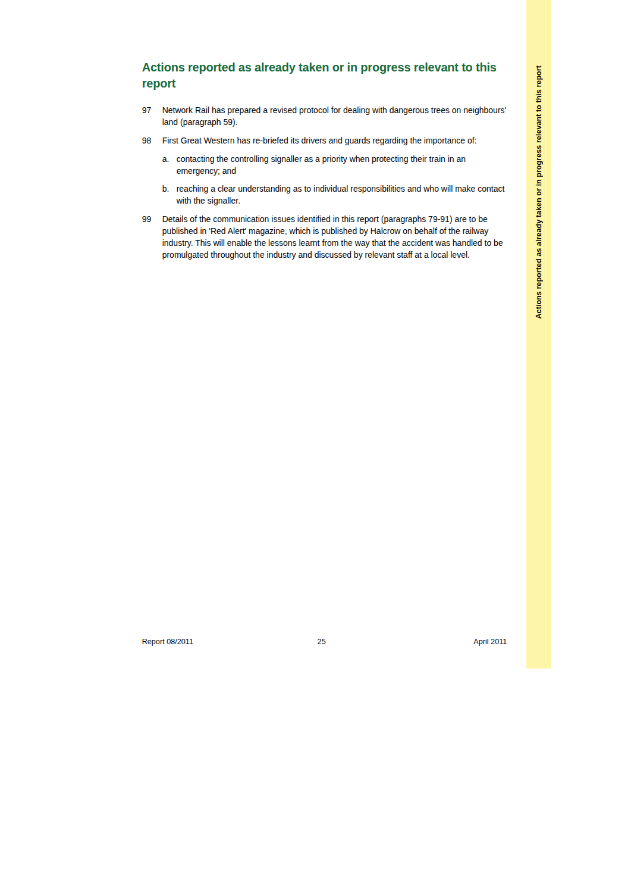Actions reported as already taken or in progress relevant to this report
Actions reported as already taken or in progress relevant to this report
97
Network Rail has prepared a revised protocol for dealing with dangerous trees on neighbours' land (paragraph 59).
98
First Great Western has re-briefed its drivers and guards regarding the importance of:
a. contacting the controlling signaller as a priority when protecting their train in an emergency; and
b. reaching a clear understanding as to individual responsibilities and who will make contact with the signaller.
99
Details of the communication issues identified in this report (paragraphs 79-91) are to be published in 'Red Alert' magazine, which is published by Halcrow on behalf of the railway industry. This will enable the lessons learnt from the way that the accident was handled to be promulgated throughout the industry and discussed by relevant staff at a local level.
Report 08/2011
25
April 2011